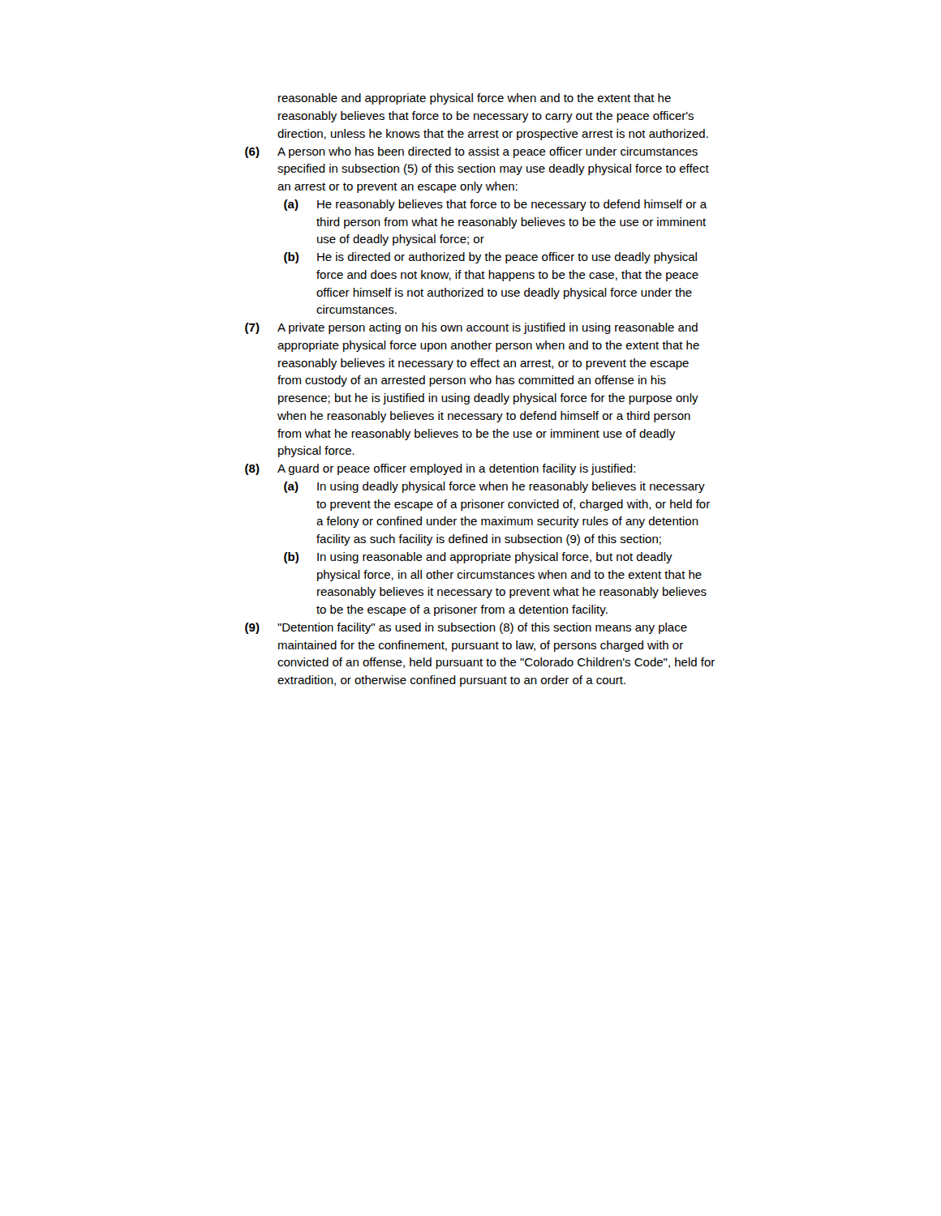reasonable and appropriate physical force when and to the extent that he reasonably believes that force to be necessary to carry out the peace officer's direction, unless he knows that the arrest or prospective arrest is not authorized.
(6) A person who has been directed to assist a peace officer under circumstances specified in subsection (5) of this section may use deadly physical force to effect an arrest or to prevent an escape only when:
(a) He reasonably believes that force to be necessary to defend himself or a third person from what he reasonably believes to be the use or imminent use of deadly physical force; or
(b) He is directed or authorized by the peace officer to use deadly physical force and does not know, if that happens to be the case, that the peace officer himself is not authorized to use deadly physical force under the circumstances.
(7) A private person acting on his own account is justified in using reasonable and appropriate physical force upon another person when and to the extent that he reasonably believes it necessary to effect an arrest, or to prevent the escape from custody of an arrested person who has committed an offense in his presence; but he is justified in using deadly physical force for the purpose only when he reasonably believes it necessary to defend himself or a third person from what he reasonably believes to be the use or imminent use of deadly physical force.
(8) A guard or peace officer employed in a detention facility is justified:
(a) In using deadly physical force when he reasonably believes it necessary to prevent the escape of a prisoner convicted of, charged with, or held for a felony or confined under the maximum security rules of any detention facility as such facility is defined in subsection (9) of this section;
(b) In using reasonable and appropriate physical force, but not deadly physical force, in all other circumstances when and to the extent that he reasonably believes it necessary to prevent what he reasonably believes to be the escape of a prisoner from a detention facility.
(9) "Detention facility" as used in subsection (8) of this section means any place maintained for the confinement, pursuant to law, of persons charged with or convicted of an offense, held pursuant to the "Colorado Children's Code", held for extradition, or otherwise confined pursuant to an order of a court.